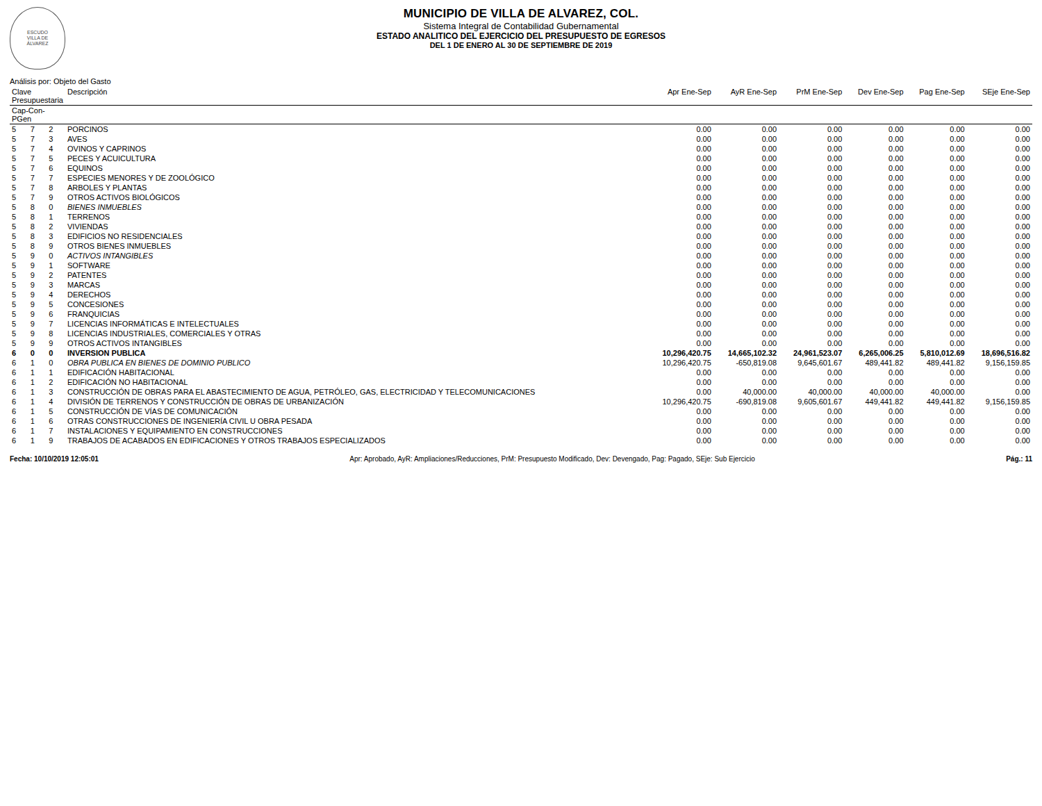ESCUDO
VILLA DE
ÁLVAREZ
MUNICIPIO DE VILLA DE ALVAREZ, COL.
Sistema Integral de Contabilidad Gubernamental
ESTADO ANALITICO DEL EJERCICIO DEL PRESUPUESTO DE EGRESOS
DEL 1 DE ENERO AL 30 DE SEPTIEMBRE DE 2019
Análisis por: Objeto del Gasto
| Clave Presupuestaria | Descripción | Apr Ene-Sep | AyR Ene-Sep | PrM Ene-Sep | Dev Ene-Sep | Pag Ene-Sep | SEje Ene-Sep |
| --- | --- | --- | --- | --- | --- | --- | --- |
| Cap-Con-PGen | | | | | | | |
| 5 | 7 | 2 | PORCINOS | 0.00 | 0.00 | 0.00 | 0.00 | 0.00 | 0.00 |
| 5 | 7 | 3 | AVES | 0.00 | 0.00 | 0.00 | 0.00 | 0.00 | 0.00 |
| 5 | 7 | 4 | OVINOS Y CAPRINOS | 0.00 | 0.00 | 0.00 | 0.00 | 0.00 | 0.00 |
| 5 | 7 | 5 | PECES Y ACUICULTURA | 0.00 | 0.00 | 0.00 | 0.00 | 0.00 | 0.00 |
| 5 | 7 | 6 | EQUINOS | 0.00 | 0.00 | 0.00 | 0.00 | 0.00 | 0.00 |
| 5 | 7 | 7 | ESPECIES MENORES Y DE ZOOLÓGICO | 0.00 | 0.00 | 0.00 | 0.00 | 0.00 | 0.00 |
| 5 | 7 | 8 | ARBOLES Y PLANTAS | 0.00 | 0.00 | 0.00 | 0.00 | 0.00 | 0.00 |
| 5 | 7 | 9 | OTROS ACTIVOS BIOLÓGICOS | 0.00 | 0.00 | 0.00 | 0.00 | 0.00 | 0.00 |
| 5 | 8 | 0 | BIENES INMUEBLES | 0.00 | 0.00 | 0.00 | 0.00 | 0.00 | 0.00 |
| 5 | 8 | 1 | TERRENOS | 0.00 | 0.00 | 0.00 | 0.00 | 0.00 | 0.00 |
| 5 | 8 | 2 | VIVIENDAS | 0.00 | 0.00 | 0.00 | 0.00 | 0.00 | 0.00 |
| 5 | 8 | 3 | EDIFICIOS NO RESIDENCIALES | 0.00 | 0.00 | 0.00 | 0.00 | 0.00 | 0.00 |
| 5 | 8 | 9 | OTROS BIENES INMUEBLES | 0.00 | 0.00 | 0.00 | 0.00 | 0.00 | 0.00 |
| 5 | 9 | 0 | ACTIVOS INTANGIBLES | 0.00 | 0.00 | 0.00 | 0.00 | 0.00 | 0.00 |
| 5 | 9 | 1 | SOFTWARE | 0.00 | 0.00 | 0.00 | 0.00 | 0.00 | 0.00 |
| 5 | 9 | 2 | PATENTES | 0.00 | 0.00 | 0.00 | 0.00 | 0.00 | 0.00 |
| 5 | 9 | 3 | MARCAS | 0.00 | 0.00 | 0.00 | 0.00 | 0.00 | 0.00 |
| 5 | 9 | 4 | DERECHOS | 0.00 | 0.00 | 0.00 | 0.00 | 0.00 | 0.00 |
| 5 | 9 | 5 | CONCESIONES | 0.00 | 0.00 | 0.00 | 0.00 | 0.00 | 0.00 |
| 5 | 9 | 6 | FRANQUICIAS | 0.00 | 0.00 | 0.00 | 0.00 | 0.00 | 0.00 |
| 5 | 9 | 7 | LICENCIAS INFORMÁTICAS E INTELECTUALES | 0.00 | 0.00 | 0.00 | 0.00 | 0.00 | 0.00 |
| 5 | 9 | 8 | LICENCIAS INDUSTRIALES, COMERCIALES Y OTRAS | 0.00 | 0.00 | 0.00 | 0.00 | 0.00 | 0.00 |
| 5 | 9 | 9 | OTROS ACTIVOS INTANGIBLES | 0.00 | 0.00 | 0.00 | 0.00 | 0.00 | 0.00 |
| 6 | 0 | 0 | INVERSION PUBLICA | 10,296,420.75 | 14,665,102.32 | 24,961,523.07 | 6,265,006.25 | 5,810,012.69 | 18,696,516.82 |
| 6 | 1 | 0 | OBRA PUBLICA EN BIENES DE DOMINIO PUBLICO | 10,296,420.75 | -650,819.08 | 9,645,601.67 | 489,441.82 | 489,441.82 | 9,156,159.85 |
| 6 | 1 | 1 | EDIFICACIÓN HABITACIONAL | 0.00 | 0.00 | 0.00 | 0.00 | 0.00 | 0.00 |
| 6 | 1 | 2 | EDIFICACIÓN NO HABITACIONAL | 0.00 | 0.00 | 0.00 | 0.00 | 0.00 | 0.00 |
| 6 | 1 | 3 | CONSTRUCCIÓN DE OBRAS PARA EL ABASTECIMIENTO DE AGUA, PETRÓLEO, GAS, ELECTRICIDAD Y TELECOMUNICACIONES | 0.00 | 40,000.00 | 40,000.00 | 40,000.00 | 40,000.00 | 0.00 |
| 6 | 1 | 4 | DIVISIÓN DE TERRENOS Y CONSTRUCCIÓN DE OBRAS DE URBANIZACIÓN | 10,296,420.75 | -690,819.08 | 9,605,601.67 | 449,441.82 | 449,441.82 | 9,156,159.85 |
| 6 | 1 | 5 | CONSTRUCCIÓN DE VÍAS DE COMUNICACIÓN | 0.00 | 0.00 | 0.00 | 0.00 | 0.00 | 0.00 |
| 6 | 1 | 6 | OTRAS CONSTRUCCIONES DE INGENIERÍA CIVIL U OBRA PESADA | 0.00 | 0.00 | 0.00 | 0.00 | 0.00 | 0.00 |
| 6 | 1 | 7 | INSTALACIONES Y EQUIPAMIENTO EN CONSTRUCCIONES | 0.00 | 0.00 | 0.00 | 0.00 | 0.00 | 0.00 |
| 6 | 1 | 9 | TRABAJOS DE ACABADOS EN EDIFICACIONES Y OTROS TRABAJOS ESPECIALIZADOS | 0.00 | 0.00 | 0.00 | 0.00 | 0.00 | 0.00 |
Fecha: 10/10/2019 12:05:01
Apr: Aprobado, AyR: Ampliaciones/Reducciones, PrM: Presupuesto Modificado, Dev: Devengado, Pag: Pagado, SEje: Sub Ejercicio
Pág.: 11